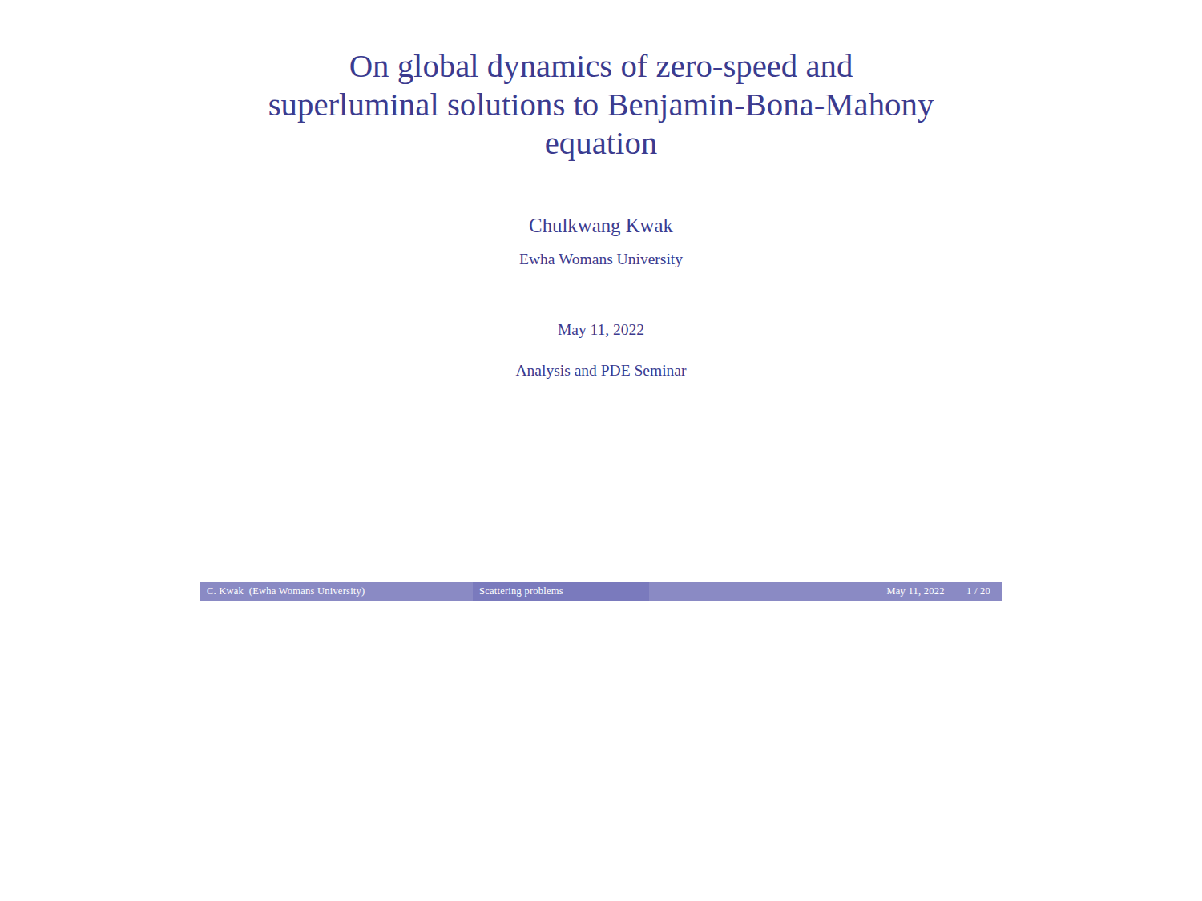On global dynamics of zero-speed and superluminal solutions to Benjamin-Bona-Mahony equation
Chulkwang Kwak
Ewha Womans University
May 11, 2022
Analysis and PDE Seminar
C. Kwak (Ewha Womans University)
Scattering problems
May 11, 2022 1 / 20